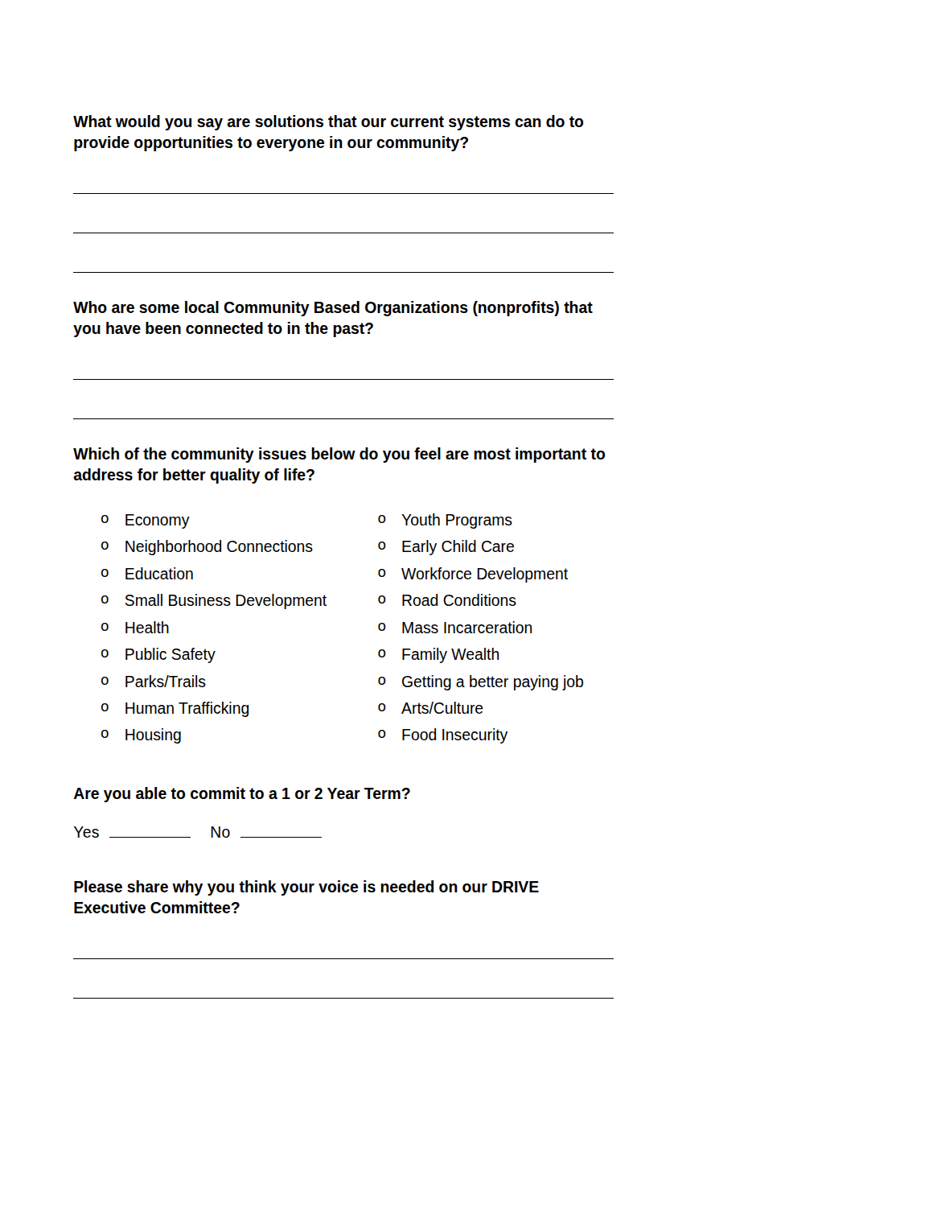What would you say are solutions that our current systems can do to provide opportunities to everyone in our community?
Who are some local Community Based Organizations (nonprofits) that you have been connected to in the past?
Which of the community issues below do you feel are most important to address for better quality of life?
Economy
Neighborhood Connections
Education
Small Business Development
Health
Public Safety
Parks/Trails
Human Trafficking
Housing
Youth Programs
Early Child Care
Workforce Development
Road Conditions
Mass Incarceration
Family Wealth
Getting a better paying job
Arts/Culture
Food Insecurity
Are you able to commit to a 1 or 2 Year Term?
Yes No
Please share why you think your voice is needed on our DRIVE Executive Committee?